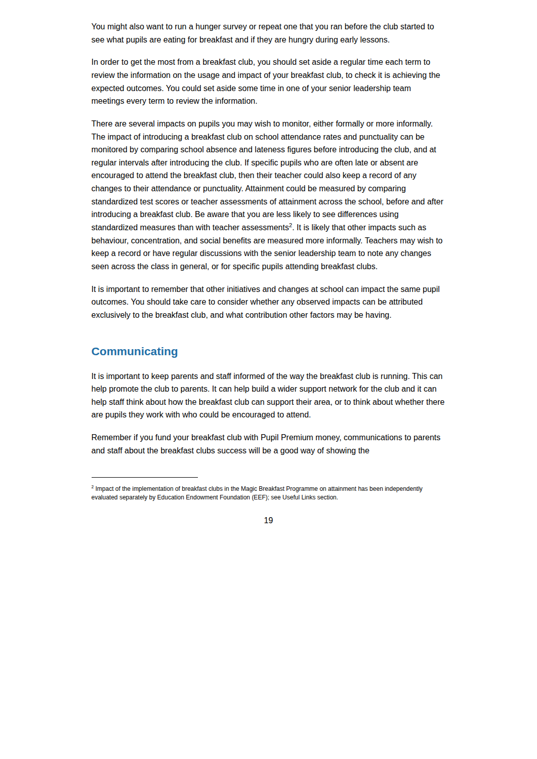You might also want to run a hunger survey or repeat one that you ran before the club started to see what pupils are eating for breakfast and if they are hungry during early lessons.
In order to get the most from a breakfast club, you should set aside a regular time each term to review the information on the usage and impact of your breakfast club, to check it is achieving the expected outcomes. You could set aside some time in one of your senior leadership team meetings every term to review the information.
There are several impacts on pupils you may wish to monitor, either formally or more informally. The impact of introducing a breakfast club on school attendance rates and punctuality can be monitored by comparing school absence and lateness figures before introducing the club, and at regular intervals after introducing the club. If specific pupils who are often late or absent are encouraged to attend the breakfast club, then their teacher could also keep a record of any changes to their attendance or punctuality. Attainment could be measured by comparing standardized test scores or teacher assessments of attainment across the school, before and after introducing a breakfast club. Be aware that you are less likely to see differences using standardized measures than with teacher assessments2. It is likely that other impacts such as behaviour, concentration, and social benefits are measured more informally. Teachers may wish to keep a record or have regular discussions with the senior leadership team to note any changes seen across the class in general, or for specific pupils attending breakfast clubs.
It is important to remember that other initiatives and changes at school can impact the same pupil outcomes. You should take care to consider whether any observed impacts can be attributed exclusively to the breakfast club, and what contribution other factors may be having.
Communicating
It is important to keep parents and staff informed of the way the breakfast club is running. This can help promote the club to parents. It can help build a wider support network for the club and it can help staff think about how the breakfast club can support their area, or to think about whether there are pupils they work with who could be encouraged to attend.
Remember if you fund your breakfast club with Pupil Premium money, communications to parents and staff about the breakfast clubs success will be a good way of showing the
2 Impact of the implementation of breakfast clubs in the Magic Breakfast Programme on attainment has been independently evaluated separately by Education Endowment Foundation (EEF); see Useful Links section.
19